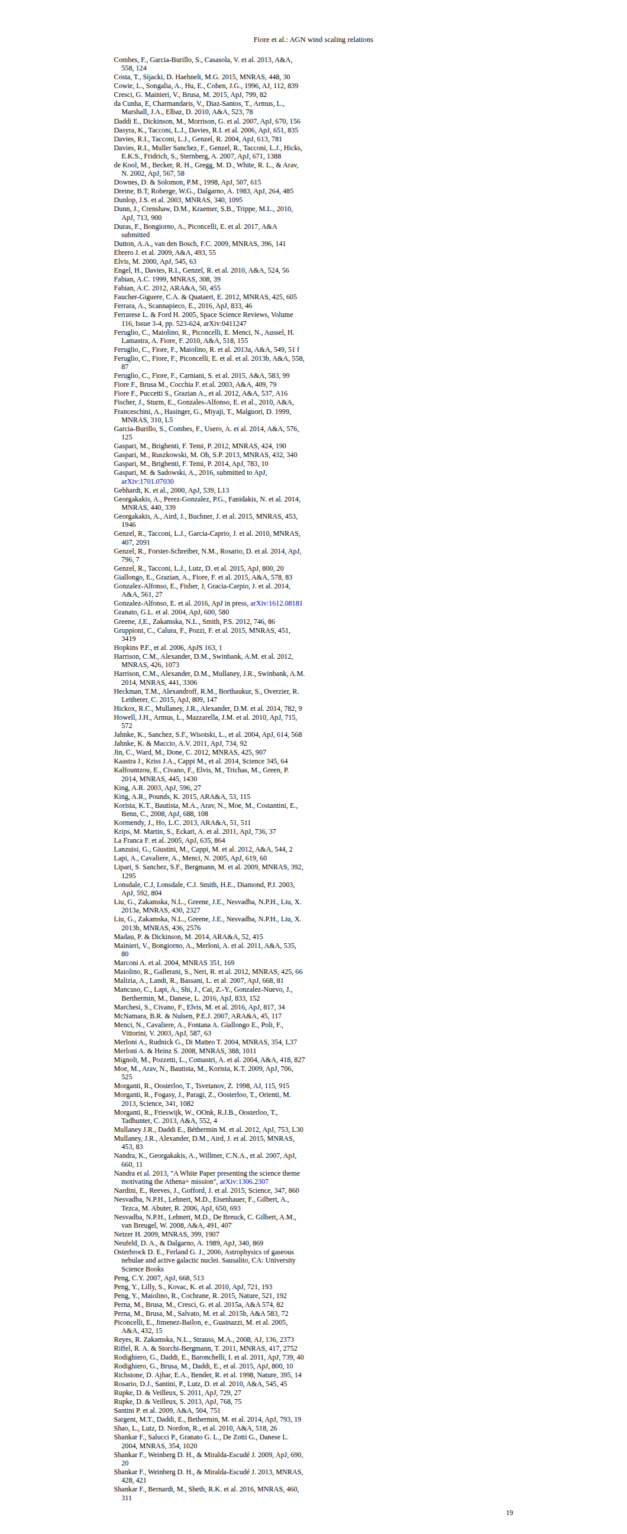Fiore et al.: AGN wind scaling relations
Combes, F., Garcia-Burillo, S., Casasola, V. et al. 2013, A&A, 558, 124
Costa, T., Sijacki, D. Haehnelt, M.G. 2015, MNRAS, 448, 30
Cowie, L., Songalia, A., Hu, E., Cohen, J.G., 1996, AJ, 112, 839
Cresci, G. Mainieri, V., Brusa, M. 2015, ApJ, 799, 82
da Cunha, E, Charmandaris, V., Diaz-Santos, T., Armus, L., Marshall, J.A., Elbaz, D. 2010, A&A, 523, 78
Daddi E., Dickinson, M., Morrison, G. et al. 2007, ApJ, 670, 156
Dasyra, K., Tacconi, L.J., Davies, R.I. et al. 2006, ApJ, 651, 835
Davies, R.I., Tacconi, L.J., Genzel, R. 2004, ApJ, 613, 781
Davies, R.I., Muller Sanchez, F., Genzel, R., Tacconi, L.J., Hicks, E.K.S., Fridrich, S., Sternberg, A. 2007, ApJ, 671, 1388
de Kool, M., Becker, R. H., Gregg, M. D., White, R. L., & Arav, N. 2002, ApJ, 567, 58
Downes, D. & Solomon, P.M., 1998, ApJ, 507, 615
Dreine, B.T, Roberge, W.G., Dalgarno, A. 1983, ApJ, 264, 485
Dunlop, J.S. et al. 2003, MNRAS, 340, 1095
Dunn, J., Crenshaw, D.M., Kraemer, S.B., Trippe, M.L., 2010, ApJ, 713, 900
Duras, F., Bongiorno, A., Piconcelli, E. et al. 2017, A&A submitted
Dutton, A.A., van den Bosch, F.C. 2009, MNRAS, 396, 141
Ebrero J. et al. 2009, A&A, 493, 55
Elvis, M. 2000, ApJ, 545, 63
Engel, H., Davies, R.I., Genzel, R. et al. 2010, A&A, 524, 56
Fabian, A.C. 1999, MNRAS, 308, 39
Fabian, A.C. 2012, ARA&A, 50, 455
Faucher-Giguere, C.A. & Quataert, E. 2012, MNRAS, 425, 605
Ferrara, A., Scannapieco, E., 2016, ApJ, 833, 46
Ferrarese L. & Ford H. 2005, Space Science Reviews, Volume 116, Issue 3-4, pp. 523-624, arXiv:0411247
Feruglio, C., Maiolino, R., Piconcelli, E. Menci, N., Aussel, H. Lamastra, A. Fiore, F. 2010, A&A, 518, 155
Feruglio, C., Fiore, F., Maiolino, R. et al. 2013a, A&A, 549, 51 f
Feruglio, C., Fiore, F., Piconcelli, E. et al. et al. 2013b, A&A, 558, 87
Feruglio, C., Fiore, F., Carniani, S. et al. 2015, A&A, 583, 99
Fiore F., Brusa M., Cocchia F. et al. 2003, A&A, 409, 79
Fiore F., Puccetti S., Grazian A., et al. 2012, A&A, 537, A16
Fischer, J., Sturm, E., Gonzales-Alfonso, E. et al., 2010, A&A,
Franceschini, A., Hasinger, G., Miyaji, T., Malguori, D. 1999, MNRAS, 310, L5
Garcia-Burillo, S., Combes, F., Usero, A. et al. 2014, A&A, 576, 125
Gaspari, M., Brighenti, F. Temi, P. 2012, MNRAS, 424, 190
Gaspari, M., Ruszkowski, M. Oh, S.P. 2013, MNRAS, 432, 340
Gaspari, M., Brighenti, F. Temi, P. 2014, ApJ, 783, 10
Gaspari, M. & Sadowski, A., 2016, submitted to ApJ, arXiv:1701.07030
Gebhardt, K. et al., 2000, ApJ, 539, L13
Georgakakis, A., Perez-Gonzalez, P.G., Fanidakis, N. et al. 2014, MNRAS, 440, 339
Georgakakis, A., Aird, J., Buchner, J. et al. 2015, MNRAS, 453, 1946
Genzel, R., Tacconi, L.J., Garcia-Caprio, J. et al. 2010, MNRAS, 407, 2091
Genzel, R., Forster-Schreiber, N.M., Rosario, D. et al. 2014, ApJ, 796, 7
Genzel, R., Tacconi, L.J., Lutz, D. et al. 2015, ApJ, 800, 20
Giallongo, E., Grazian, A., Fiore, F. et al. 2015, A&A, 578, 83
Gonzalez-Alfonso, E., Fisher, J, Gracia-Carpio, J. et al. 2014, A&A, 561, 27
Gonzalez-Alfonso, E. et al. 2016, ApJ in press, arXiv:1612.08181
Granato, G.L. et al. 2004, ApJ, 600, 580
Greene, J,E., Zakamska, N.L., Smith, P.S. 2012, 746, 86
Gruppioni, C., Calura, F., Pozzi, F. et al. 2015, MNRAS, 451, 3419
Hopkins P.F., et al. 2006, ApJS 163, 1
Harrison, C.M., Alexander, D.M., Swinbank, A.M. et al. 2012, MNRAS, 426, 1073
Harrison, C.M., Alexander, D.M., Mullaney, J.R., Swinbank, A.M. 2014, MNRAS, 441, 3306
Heckman, T.M., Alexandroff, R.M., Borthaukur, S., Overzier, R. Leitherer, C. 2015, ApJ, 809, 147
Hickox, R.C., Mullaney, J.R., Alexander, D.M. et al. 2014, 782, 9
Howell, J.H., Armus, L., Mazzarella, J.M. et al. 2010, ApJ, 715, 572
Jahnke, K., Sanchez, S.F., Wisotski, L., et al. 2004, ApJ, 614, 568
Jahnke, K. & Maccio, A.V. 2011, ApJ, 734, 92
Jin, C., Ward, M., Done, C. 2012, MNRAS, 425, 907
Kaastra J., Kriss J.A., Cappi M., et al. 2014, Science 345, 64
Kalfountzou, E., Civano, F., Elvis, M., Trichas, M., Green, P. 2014, MNRAS, 445, 1430
King, A.R. 2003, ApJ, 596, 27
King, A.R., Pounds, K. 2015, ARA&A, 53, 115
Korista, K.T., Bautista, M.A., Arav, N., Moe, M., Costantini, E., Benn, C., 2008, ApJ, 688, 108
Kormendy, J., Ho, L.C. 2013, ARA&A, 51, 511
Krips, M. Martin, S., Eckart, A. et al. 2011, ApJ, 736, 37
La Franca F. et al. 2005, ApJ, 635, 864
Lanzuisi, G., Giustini, M., Cappi, M. et al. 2012, A&A, 544, 2
Lapi, A., Cavaliere, A., Menci, N. 2005, ApJ, 619, 60
Lipari, S. Sanchez, S.F., Bergmann, M. et al. 2009, MNRAS, 392, 1295
Lonsdale, C.J, Lonsdale, C.J. Smith, H.E., Diamond, P.J. 2003, ApJ, 592, 804
Liu, G., Zakamska, N.L., Greene, J.E., Nesvadba, N.P.H., Liu, X. 2013a, MNRAS, 430, 2327
Liu, G., Zakamska, N.L., Greene, J.E., Nesvadba, N.P.H., Liu, X. 2013b, MNRAS, 436, 2576
Madau, P. & Dickinson, M. 2014, ARA&A, 52, 415
Mainieri, V., Bongiorno, A., Merloni, A. et al. 2011, A&A, 535, 80
Marconi A. et al. 2004, MNRAS 351, 169
Maiolino, R., Gallerani, S., Neri, R. et al. 2012, MNRAS, 425, 66
Malizia, A., Landi, R., Bassani, L. et al. 2007, ApJ, 668, 81
Mancuso, C., Lapi, A., Shi, J., Cai, Z.-Y., Gonzalez-Nuevo, J., Berthermin, M., Danese, L. 2016, ApJ, 833, 152
Marchesi, S., Civano, F., Elvis, M. et al. 2016, ApJ, 817, 34
McNamara, B.R. & Nulsen, P.E.J. 2007, ARA&A, 45, 117
Menci, N., Cavaliere, A., Fontana A. Giallongo E., Poli, F., Vittorini, V. 2003, ApJ, 587, 63
Merloni A., Rudnick G., Di Matteo T. 2004, MNRAS, 354, L37
Merloni A. & Heinz S. 2008, MNRAS, 388, 1011
Mignoli, M., Pozzetti, L., Comastri, A. et al. 2004, A&A, 418, 827
Moe, M., Arav, N., Bautista, M., Korista, K.T. 2009, ApJ, 706, 525
Morganti, R., Oosterloo, T., Tsvetanov, Z. 1998, AJ, 115, 915
Morganti, R., Fogasy, J., Paragi, Z., Oosterloo, T., Orienti, M. 2013, Science, 341, 1082
Morganti, R., Frieswijk, W., OOnk, R.J.B., Oosterloo, T., Tadhunter, C. 2013, A&A, 552, 4
Mullaney J.R., Daddi E., Béthermin M. et al. 2012, ApJ, 753, L30
Mullaney, J.R., Alexander, D.M., Aird, J. et al. 2015, MNRAS, 453, 83
Nandra, K., Georgakakis, A., Willmer, C.N.A., et al. 2007, ApJ, 660, 11
Nandra et al. 2013, "A White Paper presenting the science theme motivating the Athena+ mission", arXiv:1306.2307
Nardini, E., Reeves, J., Gofford, J. et al. 2015, Science, 347, 860
Nesvadba, N.P.H., Lehnert, M.D., Eisenhauer, F., Gilbert, A., Tezca, M. Abuter, R. 2006, ApJ, 650, 693
Nesvadba, N.P.H., Lehnert, M.D., De Breuck, C. Gilbert, A.M., van Breugel, W. 2008, A&A, 491, 407
Netzer H. 2009, MNRAS, 399, 1907
Neufeld, D. A., & Dalgarno, A. 1989, ApJ, 340, 869
Osterbrock D. E., Ferland G. J., 2006, Astrophysics of gaseous nebulae and active galactic nuclei. Sausalito, CA: University Science Books
Peng, C.Y. 2007, ApJ, 668, 513
Peng, Y., Lilly, S., Kovac, K. et al. 2010, ApJ, 721, 193
Peng, Y., Maiolino, R., Cochrane, R. 2015, Nature, 521, 192
Perna, M., Brusa, M., Cresci, G. et al. 2015a, A&A 574, 82
Perna, M., Brusa, M., Salvato, M. et al. 2015b, A&A 583, 72
Piconcelli, E., Jimenez-Bailon, e., Guainazzi, M. et al. 2005, A&A, 432, 15
Reyes, R. Zakamska, N.L., Strauss, M.A., 2008, AJ, 136, 2373
Riffel, R. A. & Storchi-Bergmann, T. 2011, MNRAS, 417, 2752
Rodighiero, G., Daddi, E., Baronchelli, I. et al. 2011, ApJ, 739, 40
Rodighiero, G., Brusa, M., Daddi, E., et al. 2015, ApJ, 800, 10
Richstone, D. Ajhar, E.A., Bender, R. et al. 1998, Nature, 395, 14
Rosario, D.J., Santini, P., Lutz, D. et al. 2010, A&A, 545, 45
Rupke, D. & Veilleux, S. 2011, ApJ, 729, 27
Rupke, D. & Veilleux, S. 2013, ApJ, 768, 75
Santini P. et al. 2009, A&A, 504, 751
Sargent, M.T., Daddi, E., Bethermin, M. et al. 2014, ApJ, 793, 19
Shao, L., Lutz, D. Nordon, R., et al. 2010, A&A, 518, 26
Shankar F., Salucci P., Granato G. L., De Zotti G., Danese L. 2004, MNRAS, 354, 1020
Shankar F., Weinberg D. H., & Miralda-Escudé J. 2009, ApJ, 690, 20
Shankar F., Weinberg D. H., & Miralda-Escudé J. 2013, MNRAS, 428, 421
Shankar F., Bernardi, M., Sheth, R.K. et al. 2016, MNRAS, 460, 311
19